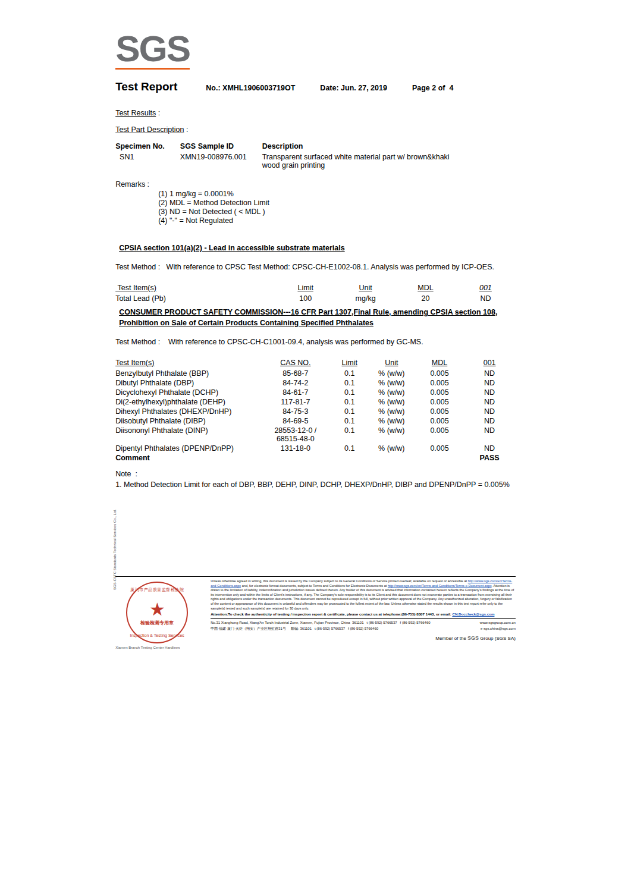SGS
Test Report
No.: XMHL1906003719OT Date: Jun. 27, 2019 Page 2 of 4
Test Results :
Test Part Description :
| Specimen No. | SGS Sample ID | Description |
| --- | --- | --- |
| SN1 | XMN19-008976.001 | Transparent surfaced white material part w/ brown&khaki wood grain printing |
Remarks :
(1) 1 mg/kg = 0.0001%
(2) MDL = Method Detection Limit
(3) ND = Not Detected ( < MDL )
(4) "-" = Not Regulated
CPSIA section 101(a)(2) - Lead in accessible substrate materials
Test Method : With reference to CPSC Test Method: CPSC-CH-E1002-08.1. Analysis was performed by ICP-OES.
| Test Item(s) | Limit | Unit | MDL | 001 |
| --- | --- | --- | --- | --- |
| Total Lead (Pb) | 100 | mg/kg | 20 | ND |
CONSUMER PRODUCT SAFETY COMMISSION---16 CFR Part 1307,Final Rule, amending CPSIA section 108, Prohibition on Sale of Certain Products Containing Specified Phthalates
Test Method : With reference to CPSC-CH-C1001-09.4, analysis was performed by GC-MS.
| Test Item(s) | CAS NO. | Limit | Unit | MDL | 001 |
| --- | --- | --- | --- | --- | --- |
| Benzylbutyl Phthalate (BBP) | 85-68-7 | 0.1 | % (w/w) | 0.005 | ND |
| Dibutyl Phthalate (DBP) | 84-74-2 | 0.1 | % (w/w) | 0.005 | ND |
| Dicyclohexyl Phthalate (DCHP) | 84-61-7 | 0.1 | % (w/w) | 0.005 | ND |
| Di(2-ethylhexyl)phthalate (DEHP) | 117-81-7 | 0.1 | % (w/w) | 0.005 | ND |
| Dihexyl Phthalates (DHEXP/DnHP) | 84-75-3 | 0.1 | % (w/w) | 0.005 | ND |
| Diisobutyl Phthalate (DIBP) | 84-69-5 | 0.1 | % (w/w) | 0.005 | ND |
| Diisononyl Phthalate (DINP) | 28553-12-0 / 68515-48-0 | 0.1 | % (w/w) | 0.005 | ND |
| Dipentyl Phthalates (DPENP/DnPP) | 131-18-0 | 0.1 | % (w/w) | 0.005 | ND |
| Comment | | | | | PASS |
Note :
1. Method Detection Limit for each of DBP, BBP, DEHP, DINP, DCHP, DHEXP/DnHP, DIBP and DPENP/DnPP = 0.005%
厦门市产品质量监督检验院
★
检验检测专用章
Inspection & Testing Services
SGS-CSTC Standards Technical Services Co., Ltd.
Xiamen Branch Testing Center Hardlines
Unless otherwise agreed in writing, this document is issued by the Company subject to its General Conditions of Service printed overleaf, available on request or accessible at http://www.sgs.com/en/Terms-and-Conditions.aspx and, for electronic format documents, subject to Terms and Conditions for Electronic Documents at http://www.sgs.com/en/Terms-and-Conditions/Terms-e-Document.aspx. Attention is drawn to the limitation of liability, indemnification and jurisdiction issues defined therein. Any holder of this document is advised that information contained hereon reflects the Company's findings at the time of its intervention only and within the limits of Client's instructions, if any. The Company's sole responsibility is to its Client and this document does not exonerate parties to a transaction from exercising all their rights and obligations under the transaction documents. This document cannot be reproduced except in full, without prior written approval of the Company. Any unauthorized alteration, forgery or falsification of the content or appearance of this document is unlawful and offenders may be prosecuted to the fullest extent of the law. Unless otherwise stated the results shown in this test report refer only to the sample(s) tested and such sample(s) are retained for 30 days only.
Attention:To check the authenticity of testing / inspection report & certificate, please contact us at telephone:(86-755) 8307 1443, or email: CN.Doccheck@sgs.com
No.31 Xianghong Road, Xiang'An Torch Industrial Zone, Xiamen, Fujian Province, China 361101 t (86-592) 5766537 f (86-592) 5766460
中国·福建·厦门·火炬（翔安）产业区翔虹路31号 邮编: 361101 t (86-592) 5766537 f (86-592) 5766460
www.sgsgroup.com.cn
e sgs.china@sgs.com
Member of the SGS Group (SGS SA)